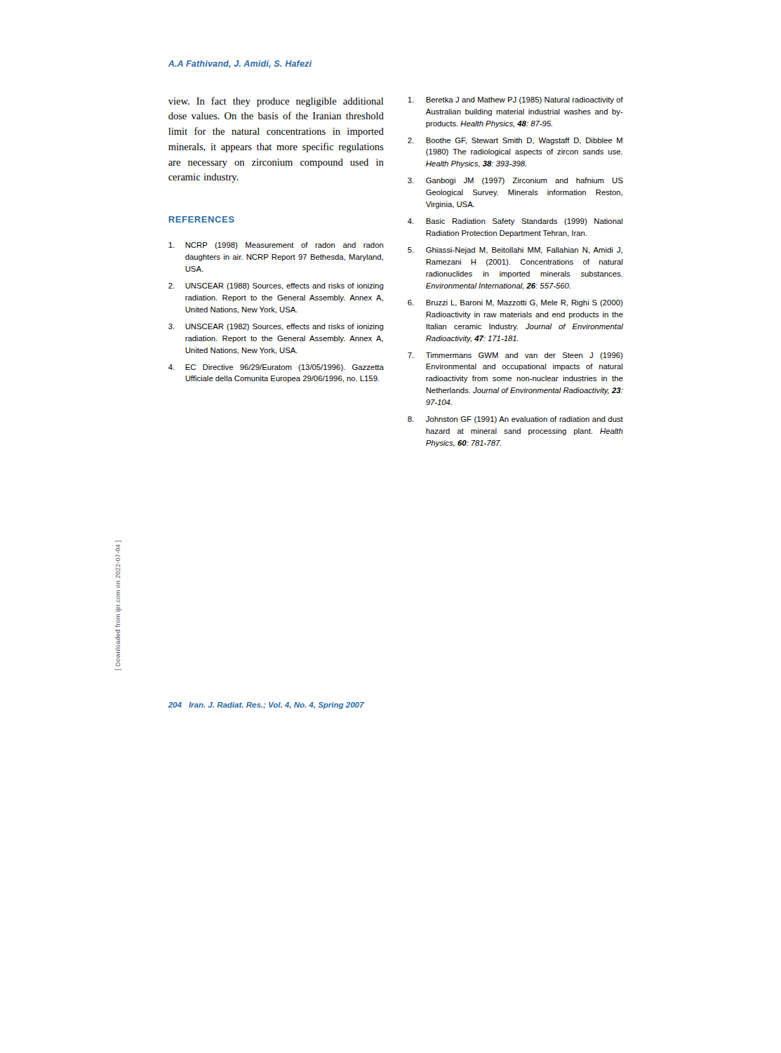A.A Fathivand, J. Amidi, S. Hafezi
view. In fact they produce negligible additional dose values. On the basis of the Iranian threshold limit for the natural concentrations in imported minerals, it appears that more specific regulations are necessary on zirconium compound used in ceramic industry.
REFERENCES
NCRP (1998) Measurement of radon and radon daughters in air. NCRP Report 97 Bethesda, Maryland, USA.
UNSCEAR (1988) Sources, effects and risks of ionizing radiation. Report to the General Assembly. Annex A, United Nations, New York, USA.
UNSCEAR (1982) Sources, effects and risks of ionizing radiation. Report to the General Assembly. Annex A, United Nations, New York, USA.
EC Directive 96/29/Euratom (13/05/1996). Gazzetta Ufficiale della Comunita Europea 29/06/1996, no. L159.
Beretka J and Mathew PJ (1985) Natural radioactivity of Australian building material industrial washes and by-products. Health Physics, 48: 87-95.
Boothe GF, Stewart Smith D, Wagstaff D, Dibblee M (1980) The radiological aspects of zircon sands use. Health Physics, 38: 393-398.
Ganbogi JM (1997) Zirconium and hafnium US Geological Survey. Minerals information Reston, Virginia, USA.
Basic Radiation Safety Standards (1999) National Radiation Protection Department Tehran, Iran.
Ghiassi-Nejad M, Beitollahi MM, Fallahian N, Amidi J, Ramezani H (2001). Concentrations of natural radionuclides in imported minerals substances. Environmental International, 26: 557-560.
Bruzzi L, Baroni M, Mazzotti G, Mele R, Righi S (2000) Radioactivity in raw materials and end products in the Italian ceramic Industry. Journal of Environmental Radioactivity, 47: 171-181.
Timmermans GWM and van der Steen J (1996) Environmental and occupational impacts of natural radioactivity from some non-nuclear industries in the Netherlands. Journal of Environmental Radioactivity, 23: 97-104.
Johnston GF (1991) An evaluation of radiation and dust hazard at mineral sand processing plant. Health Physics, 60: 781-787.
[ Downloaded from ijrr.com on 2022-07-04 ]
204 Iran. J. Radiat. Res.; Vol. 4, No. 4, Spring 2007